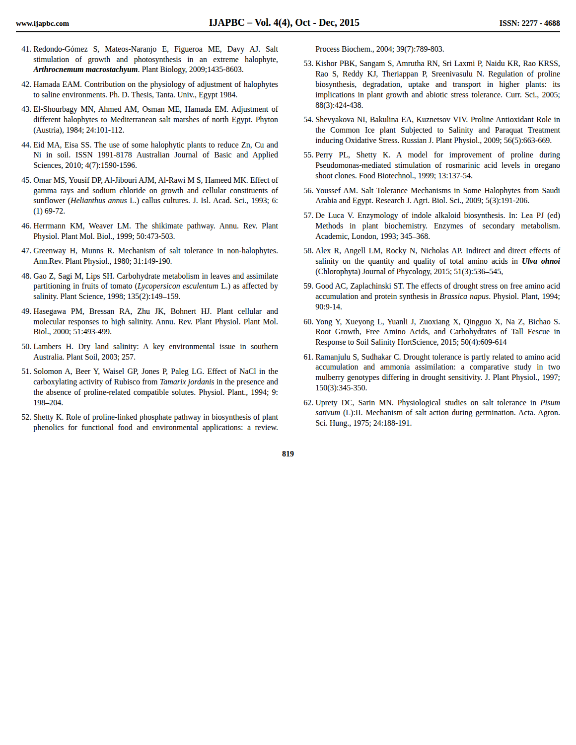www.ijapbc.com IJAPBC – Vol. 4(4), Oct - Dec, 2015 ISSN: 2277 - 4688
Redondo-Gómez S, Mateos-Naranjo E, Figueroa ME, Davy AJ. Salt stimulation of growth and photosynthesis in an extreme halophyte, Arthrocnemum macrostachyum. Plant Biology, 2009;1435-8603.
Hamada EAM. Contribution on the physiology of adjustment of halophytes to saline environments. Ph. D. Thesis, Tanta. Univ., Egypt 1984.
El-Shourbagy MN, Ahmed AM, Osman ME, Hamada EM. Adjustment of different halophytes to Mediterranean salt marshes of north Egypt. Phyton (Austria), 1984; 24:101-112.
Eid MA, Eisa SS. The use of some halophytic plants to reduce Zn, Cu and Ni in soil. ISSN 1991-8178 Australian Journal of Basic and Applied Sciences, 2010; 4(7):1590-1596.
Omar MS, Yousif DP, Al-Jibouri AJM, Al-Rawi M S, Hameed MK. Effect of gamma rays and sodium chloride on growth and cellular constituents of sunflower (Helianthus annus L.) callus cultures. J. Isl. Acad. Sci., 1993; 6:(1) 69-72.
Herrmann KM, Weaver LM. The shikimate pathway. Annu. Rev. Plant Physiol. Plant Mol. Biol., 1999; 50:473-503.
Greenway H, Munns R. Mechanism of salt tolerance in non-halophytes. Ann.Rev. Plant Physiol., 1980; 31:149-190.
Gao Z, Sagi M, Lips SH. Carbohydrate metabolism in leaves and assimilate partitioning in fruits of tomato (Lycopersicon esculentum L.) as affected by salinity. Plant Science, 1998; 135(2):149–159.
Hasegawa PM, Bressan RA, Zhu JK, Bohnert HJ. Plant cellular and molecular responses to high salinity. Annu. Rev. Plant Physiol. Plant Mol. Biol., 2000; 51:493-499.
Lambers H. Dry land salinity: A key environmental issue in southern Australia. Plant Soil, 2003; 257.
Solomon A, Beer Y, Waisel GP, Jones P, Paleg LG. Effect of NaCl in the carboxylating activity of Rubisco from Tamarix jordanis in the presence and the absence of proline-related compatible solutes. Physiol. Plant., 1994; 9: 198–204.
Shetty K. Role of proline-linked phosphate pathway in biosynthesis of plant phenolics for functional food and environmental applications: a review. Process Biochem., 2004; 39(7):789-803.
Kishor PBK, Sangam S, Amrutha RN, Sri Laxmi P, Naidu KR, Rao KRSS, Rao S, Reddy KJ, Theriappan P, Sreenivasulu N. Regulation of proline biosynthesis, degradation, uptake and transport in higher plants: its implications in plant growth and abiotic stress tolerance. Curr. Sci., 2005; 88(3):424-438.
Shevyakova NI, Bakulina EA, Kuznetsov VIV. Proline Antioxidant Role in the Common Ice plant Subjected to Salinity and Paraquat Treatment inducing Oxidative Stress. Russian J. Plant Physiol., 2009; 56(5):663-669.
Perry PL, Shetty K. A model for improvement of proline during Pseudomonas-mediated stimulation of rosmarinic acid levels in oregano shoot clones. Food Biotechnol., 1999; 13:137-54.
Youssef AM. Salt Tolerance Mechanisms in Some Halophytes from Saudi Arabia and Egypt. Research J. Agri. Biol. Sci., 2009; 5(3):191-206.
De Luca V. Enzymology of indole alkaloid biosynthesis. In: Lea PJ (ed) Methods in plant biochemistry. Enzymes of secondary metabolism. Academic, London, 1993; 345–368.
Alex R, Angell LM, Rocky N, Nicholas AP. Indirect and direct effects of salinity on the quantity and quality of total amino acids in Ulva ohnoi (Chlorophyta) Journal of Phycology, 2015; 51(3):536–545,
Good AC, Zaplachinski ST. The effects of drought stress on free amino acid accumulation and protein synthesis in Brassica napus. Physiol. Plant, 1994; 90:9-14.
Yong Y, Xueyong L, Yuanli J, Zuoxiang X, Qingguo X, Na Z, Bichao S. Root Growth, Free Amino Acids, and Carbohydrates of Tall Fescue in Response to Soil Salinity HortScience, 2015; 50(4):609-614
Ramanjulu S, Sudhakar C. Drought tolerance is partly related to amino acid accumulation and ammonia assimilation: a comparative study in two mulberry genotypes differing in drought sensitivity. J. Plant Physiol., 1997; 150(3):345-350.
Uprety DC, Sarin MN. Physiological studies on salt tolerance in Pisum sativum (L):II. Mechanism of salt action during germination. Acta. Agron. Sci. Hung., 1975; 24:188-191.
819